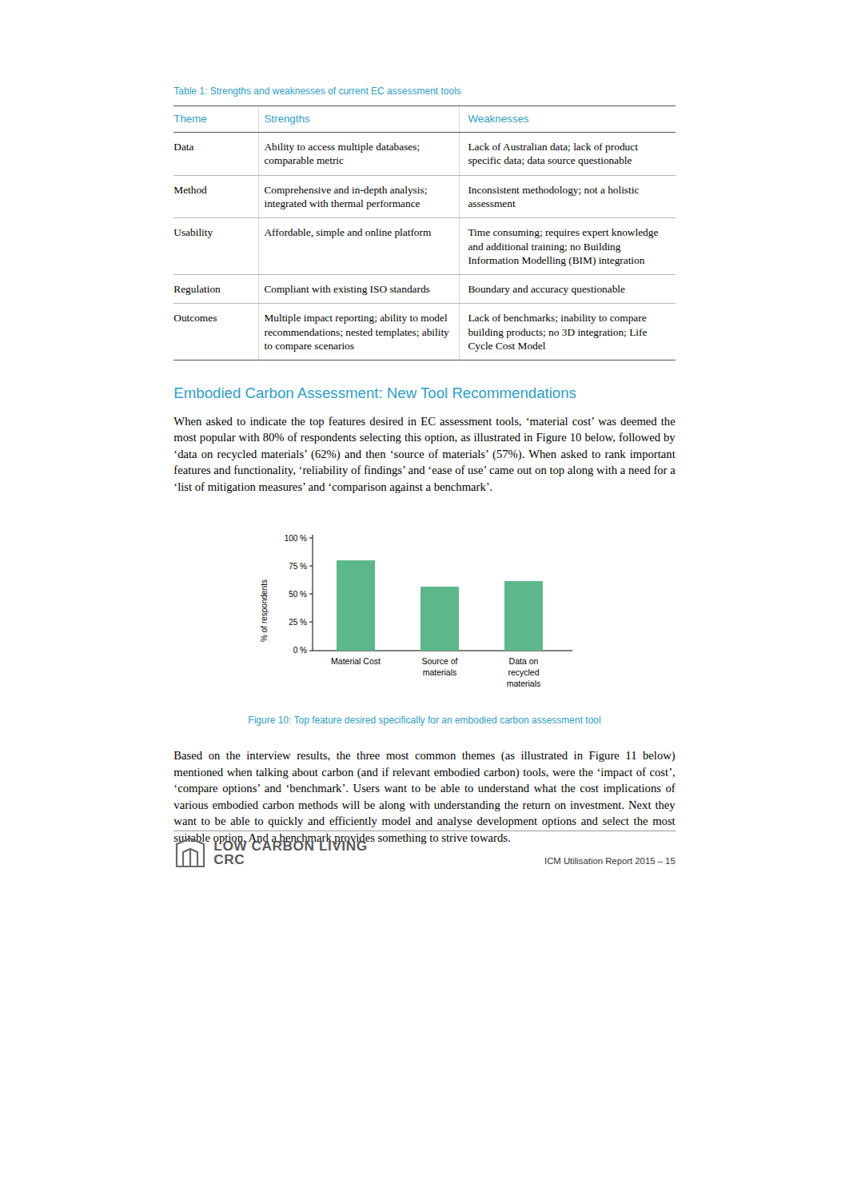Table 1: Strengths and weaknesses of current EC assessment tools
| Theme | Strengths | Weaknesses |
| --- | --- | --- |
| Data | Ability to access multiple databases; comparable metric | Lack of Australian data; lack of product specific data; data source questionable |
| Method | Comprehensive and in-depth analysis; integrated with thermal performance | Inconsistent methodology; not a holistic assessment |
| Usability | Affordable, simple and online platform | Time consuming; requires expert knowledge and additional training; no Building Information Modelling (BIM) integration |
| Regulation | Compliant with existing ISO standards | Boundary and accuracy questionable |
| Outcomes | Multiple impact reporting; ability to model recommendations; nested templates; ability to compare scenarios | Lack of benchmarks; inability to compare building products; no 3D integration; Life Cycle Cost Model |
Embodied Carbon Assessment: New Tool Recommendations
When asked to indicate the top features desired in EC assessment tools, ‘material cost’ was deemed the most popular with 80% of respondents selecting this option, as illustrated in Figure 10 below, followed by ‘data on recycled materials’ (62%) and then ‘source of materials’ (57%). When asked to rank important features and functionality, ‘reliability of findings’ and ‘ease of use’ came out on top along with a need for a ‘list of mitigation measures’ and ‘comparison against a benchmark’.
% of respondents 100 % 75 % 50 % 25 % 0 % Material Cost Source of materials Data on recycled materials
Figure 10: Top feature desired specifically for an embodied carbon assessment tool
Based on the interview results, the three most common themes (as illustrated in Figure 11 below) mentioned when talking about carbon (and if relevant embodied carbon) tools, were the ‘impact of cost’, ‘compare options’ and ‘benchmark’. Users want to be able to understand what the cost implications of various embodied carbon methods will be along with understanding the return on investment. Next they want to be able to quickly and efficiently model and analyse development options and select the most suitable option. And a benchmark provides something to strive towards.
LOW CARBON LIVING
CRC
ICM Utilisation Report 2015 – 15